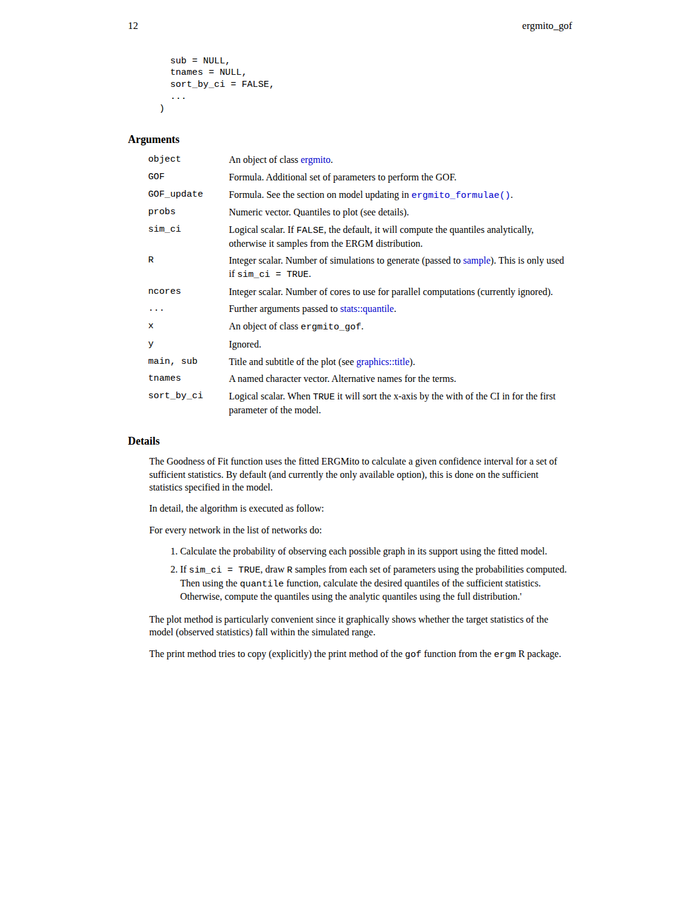12 ergmito_gof
    sub = NULL,
    tnames = NULL,
    sort_by_ci = FALSE,
    ...
  )
Arguments
object
An object of class ergmito.
GOF
Formula. Additional set of parameters to perform the GOF.
GOF_update
Formula. See the section on model updating in ergmito_formulae().
probs
Numeric vector. Quantiles to plot (see details).
sim_ci
Logical scalar. If FALSE, the default, it will compute the quantiles analytically, otherwise it samples from the ERGM distribution.
R
Integer scalar. Number of simulations to generate (passed to sample). This is only used if sim_ci = TRUE.
ncores
Integer scalar. Number of cores to use for parallel computations (currently ignored).
...
Further arguments passed to stats::quantile.
x
An object of class ergmito_gof.
y
Ignored.
main, sub
Title and subtitle of the plot (see graphics::title).
tnames
A named character vector. Alternative names for the terms.
sort_by_ci
Logical scalar. When TRUE it will sort the x-axis by the with of the CI in for the first parameter of the model.
Details
The Goodness of Fit function uses the fitted ERGMito to calculate a given confidence interval for a set of sufficient statistics. By default (and currently the only available option), this is done on the sufficient statistics specified in the model.
In detail, the algorithm is executed as follow:
For every network in the list of networks do:
Calculate the probability of observing each possible graph in its support using the fitted model.
If sim_ci = TRUE, draw R samples from each set of parameters using the probabilities computed. Then using the quantile function, calculate the desired quantiles of the sufficient statistics. Otherwise, compute the quantiles using the analytic quantiles using the full distribution.'
The plot method is particularly convenient since it graphically shows whether the target statistics of the model (observed statistics) fall within the simulated range.
The print method tries to copy (explicitly) the print method of the gof function from the ergm R package.